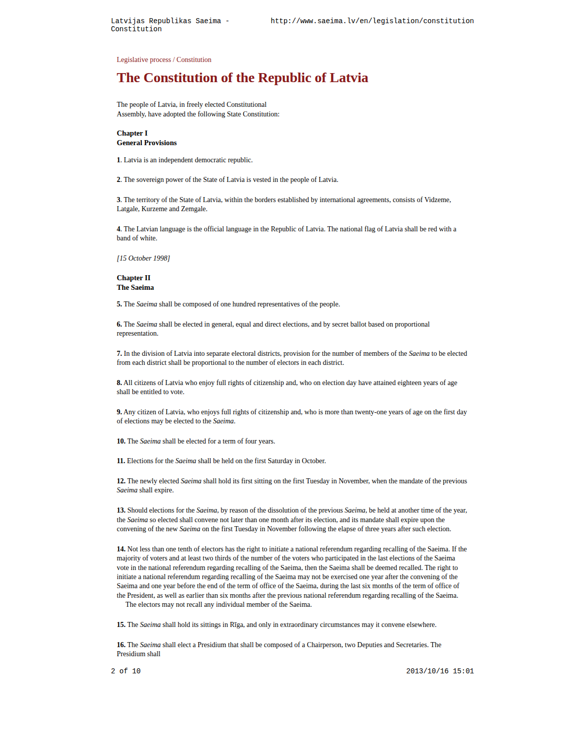Latvijas Republikas Saeima - Constitution http://www.saeima.lv/en/legislation/constitution
Legislative process / Constitution
The Constitution of the Republic of Latvia
The people of Latvia, in freely elected Constitutional
Assembly, have adopted the following State Constitution:
Chapter I
General Provisions
1. Latvia is an independent democratic republic.
2. The sovereign power of the State of Latvia is vested in the people of Latvia.
3. The territory of the State of Latvia, within the borders established by international agreements, consists of Vidzeme, Latgale, Kurzeme and Zemgale.
4. The Latvian language is the official language in the Republic of Latvia. The national flag of Latvia shall be red with a band of white.
[15 October 1998]
Chapter II
The Saeima
5. The Saeima shall be composed of one hundred representatives of the people.
6. The Saeima shall be elected in general, equal and direct elections, and by secret ballot based on proportional representation.
7. In the division of Latvia into separate electoral districts, provision for the number of members of the Saeima to be elected from each district shall be proportional to the number of electors in each district.
8. All citizens of Latvia who enjoy full rights of citizenship and, who on election day have attained eighteen years of age shall be entitled to vote.
9. Any citizen of Latvia, who enjoys full rights of citizenship and, who is more than twenty-one years of age on the first day of elections may be elected to the Saeima.
10. The Saeima shall be elected for a term of four years.
11. Elections for the Saeima shall be held on the first Saturday in October.
12. The newly elected Saeima shall hold its first sitting on the first Tuesday in November, when the mandate of the previous Saeima shall expire.
13. Should elections for the Saeima, by reason of the dissolution of the previous Saeima, be held at another time of the year, the Saeima so elected shall convene not later than one month after its election, and its mandate shall expire upon the convening of the new Saeima on the first Tuesday in November following the elapse of three years after such election.
14. Not less than one tenth of electors has the right to initiate a national referendum regarding recalling of the Saeima. If the majority of voters and at least two thirds of the number of the voters who participated in the last elections of the Saeima vote in the national referendum regarding recalling of the Saeima, then the Saeima shall be deemed recalled. The right to initiate a national referendum regarding recalling of the Saeima may not be exercised one year after the convening of the Saeima and one year before the end of the term of office of the Saeima, during the last six months of the term of office of the President, as well as earlier than six months after the previous national referendum regarding recalling of the Saeima. The electors may not recall any individual member of the Saeima.
15. The Saeima shall hold its sittings in Rīga, and only in extraordinary circumstances may it convene elsewhere.
16. The Saeima shall elect a Presidium that shall be composed of a Chairperson, two Deputies and Secretaries. The Presidium shall
2 of 10 2013/10/16 15:01